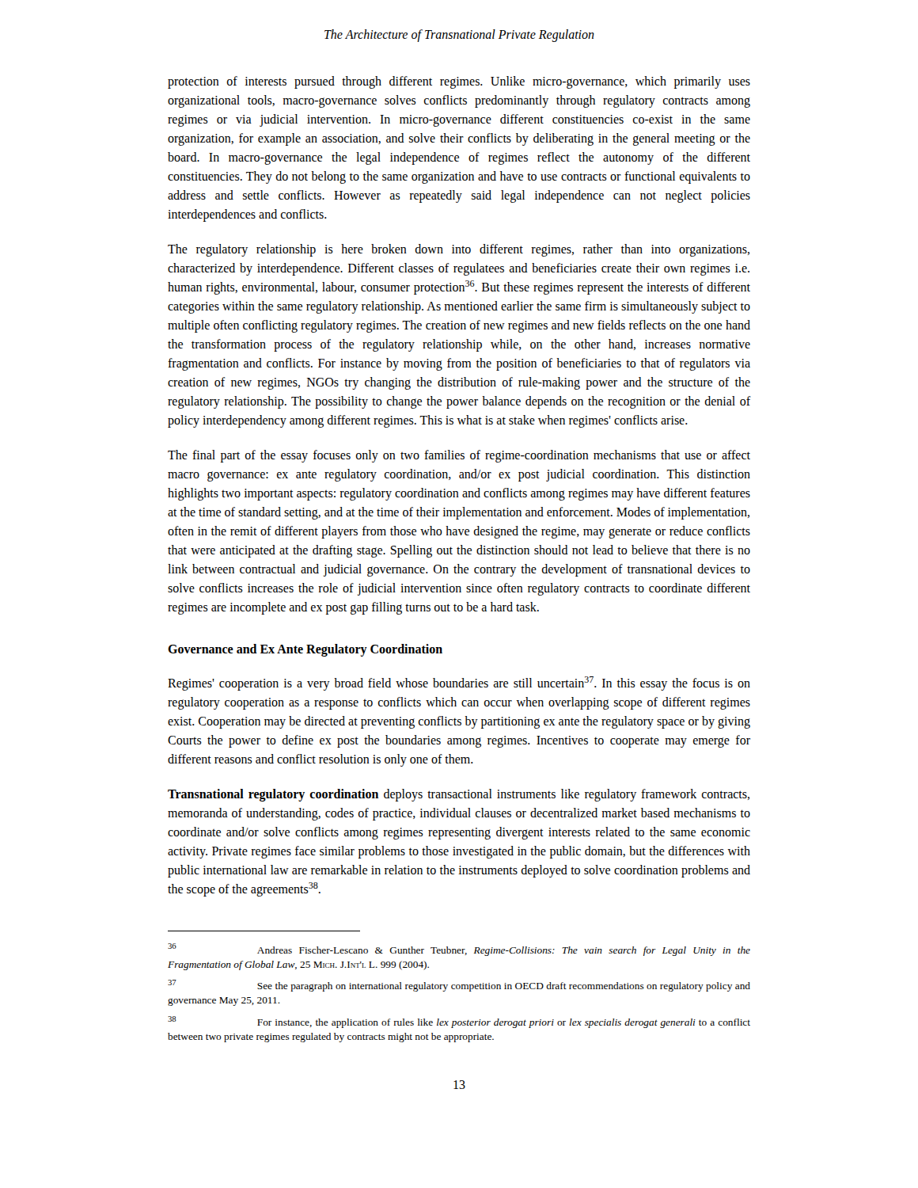The Architecture of Transnational Private Regulation
protection of interests pursued through different regimes. Unlike micro-governance, which primarily uses organizational tools, macro-governance solves conflicts predominantly through regulatory contracts among regimes or via judicial intervention. In micro-governance different constituencies co-exist in the same organization, for example an association, and solve their conflicts by deliberating in the general meeting or the board. In macro-governance the legal independence of regimes reflect the autonomy of the different constituencies. They do not belong to the same organization and have to use contracts or functional equivalents to address and settle conflicts. However as repeatedly said legal independence can not neglect policies interdependences and conflicts.
The regulatory relationship is here broken down into different regimes, rather than into organizations, characterized by interdependence. Different classes of regulatees and beneficiaries create their own regimes i.e. human rights, environmental, labour, consumer protection36. But these regimes represent the interests of different categories within the same regulatory relationship. As mentioned earlier the same firm is simultaneously subject to multiple often conflicting regulatory regimes. The creation of new regimes and new fields reflects on the one hand the transformation process of the regulatory relationship while, on the other hand, increases normative fragmentation and conflicts. For instance by moving from the position of beneficiaries to that of regulators via creation of new regimes, NGOs try changing the distribution of rule-making power and the structure of the regulatory relationship. The possibility to change the power balance depends on the recognition or the denial of policy interdependency among different regimes. This is what is at stake when regimes' conflicts arise.
The final part of the essay focuses only on two families of regime-coordination mechanisms that use or affect macro governance: ex ante regulatory coordination, and/or ex post judicial coordination. This distinction highlights two important aspects: regulatory coordination and conflicts among regimes may have different features at the time of standard setting, and at the time of their implementation and enforcement. Modes of implementation, often in the remit of different players from those who have designed the regime, may generate or reduce conflicts that were anticipated at the drafting stage. Spelling out the distinction should not lead to believe that there is no link between contractual and judicial governance. On the contrary the development of transnational devices to solve conflicts increases the role of judicial intervention since often regulatory contracts to coordinate different regimes are incomplete and ex post gap filling turns out to be a hard task.
Governance and Ex Ante Regulatory Coordination
Regimes' cooperation is a very broad field whose boundaries are still uncertain37. In this essay the focus is on regulatory cooperation as a response to conflicts which can occur when overlapping scope of different regimes exist. Cooperation may be directed at preventing conflicts by partitioning ex ante the regulatory space or by giving Courts the power to define ex post the boundaries among regimes. Incentives to cooperate may emerge for different reasons and conflict resolution is only one of them.
Transnational regulatory coordination deploys transactional instruments like regulatory framework contracts, memoranda of understanding, codes of practice, individual clauses or decentralized market based mechanisms to coordinate and/or solve conflicts among regimes representing divergent interests related to the same economic activity. Private regimes face similar problems to those investigated in the public domain, but the differences with public international law are remarkable in relation to the instruments deployed to solve coordination problems and the scope of the agreements38.
36 Andreas Fischer-Lescano & Gunther Teubner, Regime-Collisions: The vain search for Legal Unity in the Fragmentation of Global Law, 25 Mich. J.Int'l L. 999 (2004).
37 See the paragraph on international regulatory competition in OECD draft recommendations on regulatory policy and governance May 25, 2011.
38 For instance, the application of rules like lex posterior derogat priori or lex specialis derogat generali to a conflict between two private regimes regulated by contracts might not be appropriate.
13